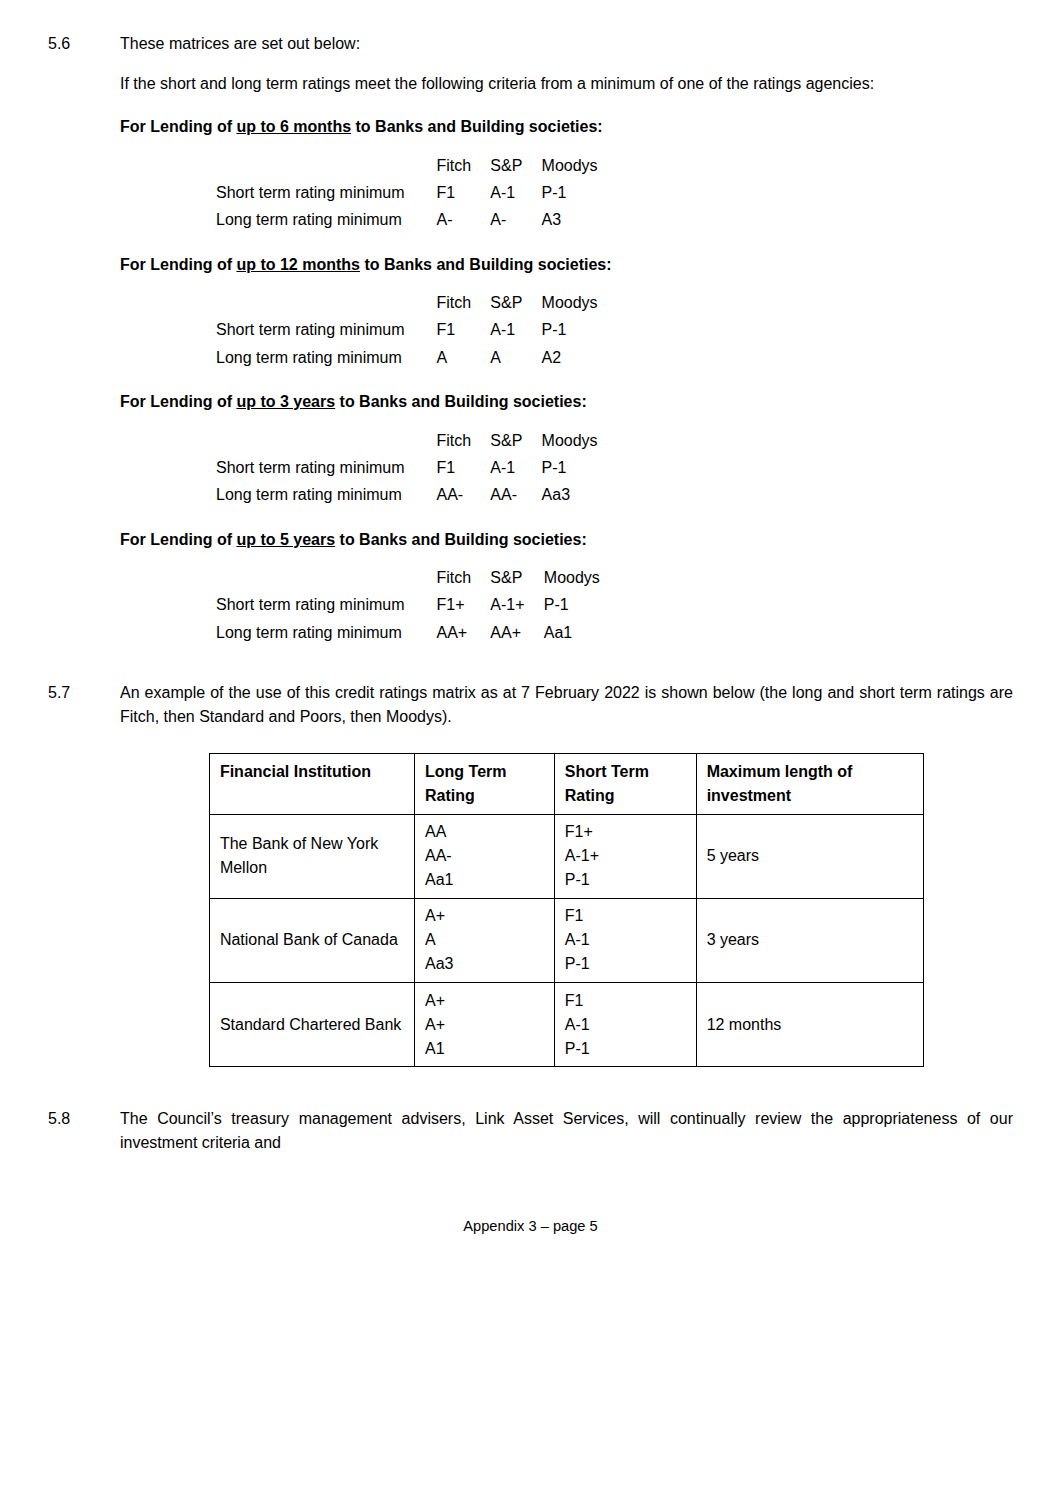5.6
These matrices are set out below:
If the short and long term ratings meet the following criteria from a minimum of one of the ratings agencies:
For Lending of up to 6 months to Banks and Building societies:
| | Fitch | S&P | Moodys |
| Short term rating minimum | F1 | A-1 | P-1 |
| Long term rating minimum | A- | A- | A3 |
For Lending of up to 12 months to Banks and Building societies:
| | Fitch | S&P | Moodys |
| Short term rating minimum | F1 | A-1 | P-1 |
| Long term rating minimum | A | A | A2 |
For Lending of up to 3 years to Banks and Building societies:
| | Fitch | S&P | Moodys |
| Short term rating minimum | F1 | A-1 | P-1 |
| Long term rating minimum | AA- | AA- | Aa3 |
For Lending of up to 5 years to Banks and Building societies:
| | Fitch | S&P | Moodys |
| Short term rating minimum | F1+ | A-1+ | P-1 |
| Long term rating minimum | AA+ | AA+ | Aa1 |
5.7
An example of the use of this credit ratings matrix as at 7 February 2022 is shown below (the long and short term ratings are Fitch, then Standard and Poors, then Moodys).
| Financial Institution | Long Term Rating | Short Term Rating | Maximum length of investment |
| --- | --- | --- | --- |
| The Bank of New York Mellon | AA AA- Aa1 | F1+ A-1+ P-1 | 5 years |
| National Bank of Canada | A+ A Aa3 | F1 A-1 P-1 | 3 years |
| Standard Chartered Bank | A+ A+ A1 | F1 A-1 P-1 | 12 months |
5.8
The Council’s treasury management advisers, Link Asset Services, will continually review the appropriateness of our investment criteria and
Appendix 3 – page 5